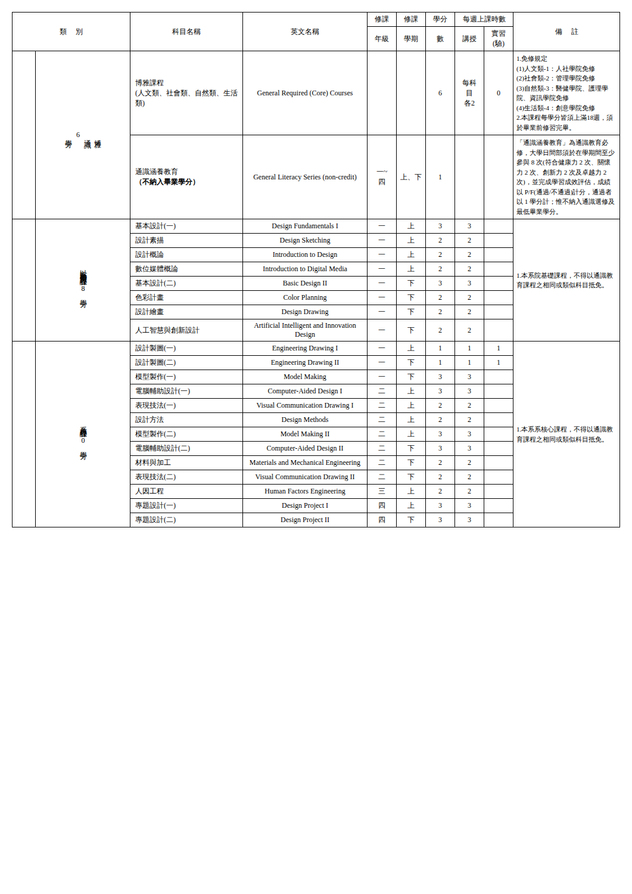| 類 別 | 科目名稱 | 英文名稱 | 修課 | 修課 | 學分 | 每週上課時數 | 備 註 |
| --- | --- | --- | --- | --- | --- | --- | --- |
| 年級 | 學期 | 數 | 講授 | 實習(驗) |
| | 博雅 通識 6 學分 | 博雅課程 (人文類、社會類、自然類、生活類) | General Required (Core) Courses | | | 6 | 每科 目 各2 | 0 | 1.免修規定 (1)人文類-1：人社學院免修 (2)社會類-2：管理學院免修 (3)自然類-3：醫健學院、護理學院、資訊學院免修 (4)生活類-4：創意學院免修 2.本課程每學分皆須上滿18週，須於畢業前修習完畢。 |
| 通識涵養教育 （不納入畢業學分） | General Literacy Series (non-credit) | 一~ 四 | 上、下 | 1 | | | 「通識涵養教育」為通識教育必修，大學日間部須於在學期間至少參與 8 次(符合健康力 2 次、關懷力 2 次、創新力 2 次及卓越力 2 次)，並完成學習成效評估，成績以 P/F(通過/不通過)計分，通過者以 1 學分計；惟不納入通識選修及最低畢業學分。 |
| | 以院為教學核心課程18學分 | 基本設計(一) | Design Fundamentals I | 一 | 上 | 3 | 3 | | 1.本系院基礎課程，不得以通識教育課程之相同或類似科目抵免。 |
| 設計素描 | Design Sketching | 一 | 上 | 2 | 2 | |
| 設計概論 | Introduction to Design | 一 | 上 | 2 | 2 | |
| 數位媒體概論 | Introduction to Digital Media | 一 | 上 | 2 | 2 | |
| 基本設計(二) | Basic Design II | 一 | 下 | 3 | 3 | |
| 色彩計畫 | Color Planning | 一 | 下 | 2 | 2 | |
| 設計繪畫 | Design Drawing | 一 | 下 | 2 | 2 | |
| 人工智慧與創新設計 | Artificial Intelligent and Innovation Design | 一 | 下 | 2 | 2 | |
| | 系核心課程30學分 | 設計製圖(一) | Engineering Drawing I | 一 | 上 | 1 | 1 | 1 | 1.本系系核心課程，不得以通識教育課程之相同或類似科目抵免。 |
| 設計製圖(二) | Engineering Drawing II | 一 | 下 | 1 | 1 | 1 |
| 模型製作(一) | Model Making | 一 | 下 | 3 | 3 | |
| 電腦輔助設計(一) | Computer-Aided Design I | 二 | 上 | 3 | 3 | |
| 表現技法(一) | Visual Communication Drawing I | 二 | 上 | 2 | 2 | |
| 設計方法 | Design Methods | 二 | 上 | 2 | 2 | |
| 模型製作(二) | Model Making II | 二 | 上 | 3 | 3 | |
| 電腦輔助設計(二) | Computer-Aided Design II | 二 | 下 | 3 | 3 | |
| 材料與加工 | Materials and Mechanical Engineering | 二 | 下 | 2 | 2 | |
| 表現技法(二) | Visual Communication Drawing II | 二 | 下 | 2 | 2 | |
| 人因工程 | Human Factors Engineering | 三 | 上 | 2 | 2 | |
| 專題設計(一) | Design Project I | 四 | 上 | 3 | 3 | |
| 專題設計(二) | Design Project II | 四 | 下 | 3 | 3 | |